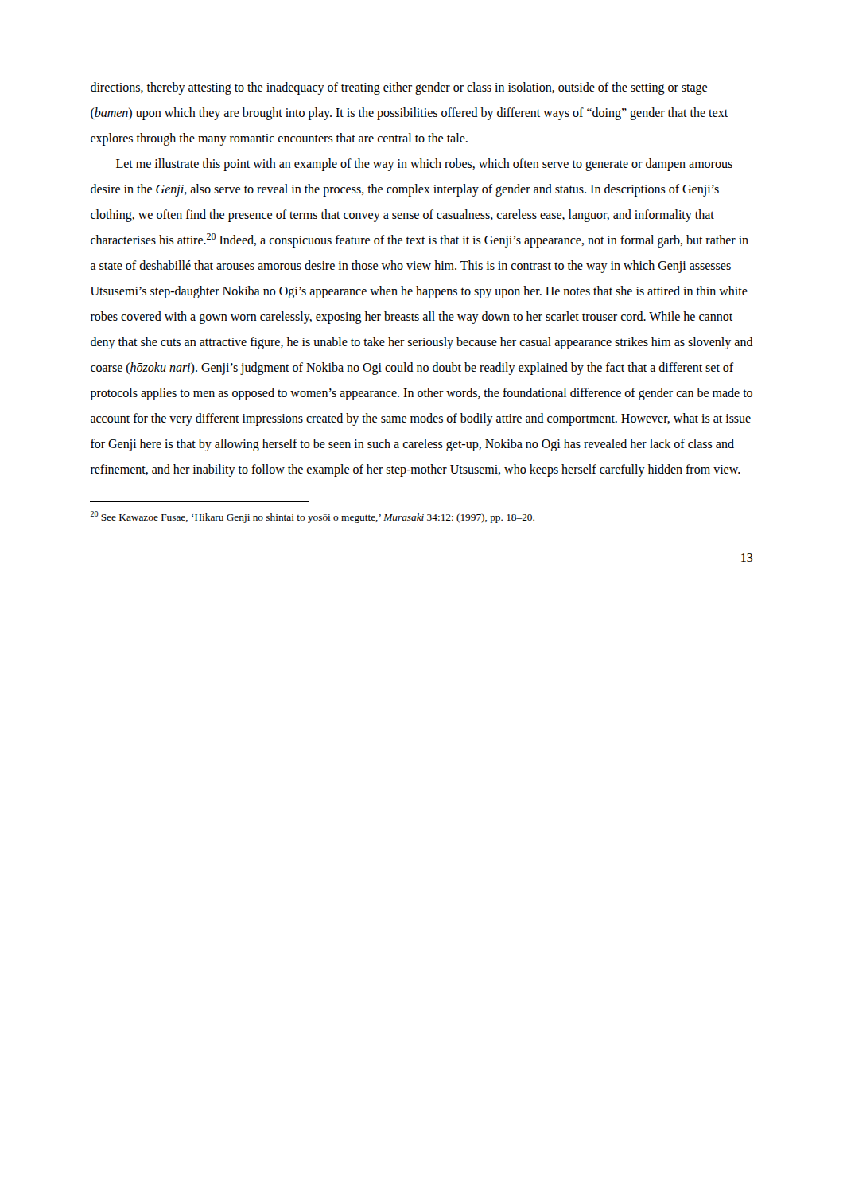directions, thereby attesting to the inadequacy of treating either gender or class in isolation, outside of the setting or stage (bamen) upon which they are brought into play. It is the possibilities offered by different ways of “doing” gender that the text explores through the many romantic encounters that are central to the tale.
Let me illustrate this point with an example of the way in which robes, which often serve to generate or dampen amorous desire in the Genji, also serve to reveal in the process, the complex interplay of gender and status. In descriptions of Genji’s clothing, we often find the presence of terms that convey a sense of casualness, careless ease, languor, and informality that characterises his attire.20 Indeed, a conspicuous feature of the text is that it is Genji’s appearance, not in formal garb, but rather in a state of deshabillé that arouses amorous desire in those who view him. This is in contrast to the way in which Genji assesses Utsusemi’s step-daughter Nokiba no Ogi’s appearance when he happens to spy upon her. He notes that she is attired in thin white robes covered with a gown worn carelessly, exposing her breasts all the way down to her scarlet trouser cord. While he cannot deny that she cuts an attractive figure, he is unable to take her seriously because her casual appearance strikes him as slovenly and coarse (hōzoku nari). Genji’s judgment of Nokiba no Ogi could no doubt be readily explained by the fact that a different set of protocols applies to men as opposed to women’s appearance. In other words, the foundational difference of gender can be made to account for the very different impressions created by the same modes of bodily attire and comportment. However, what is at issue for Genji here is that by allowing herself to be seen in such a careless get-up, Nokiba no Ogi has revealed her lack of class and refinement, and her inability to follow the example of her step-mother Utsusemi, who keeps herself carefully hidden from view.
20 See Kawazoe Fusae, ‘Hikaru Genji no shintai to yosōi o megutte,’ Murasaki 34:12: (1997), pp. 18–20.
13